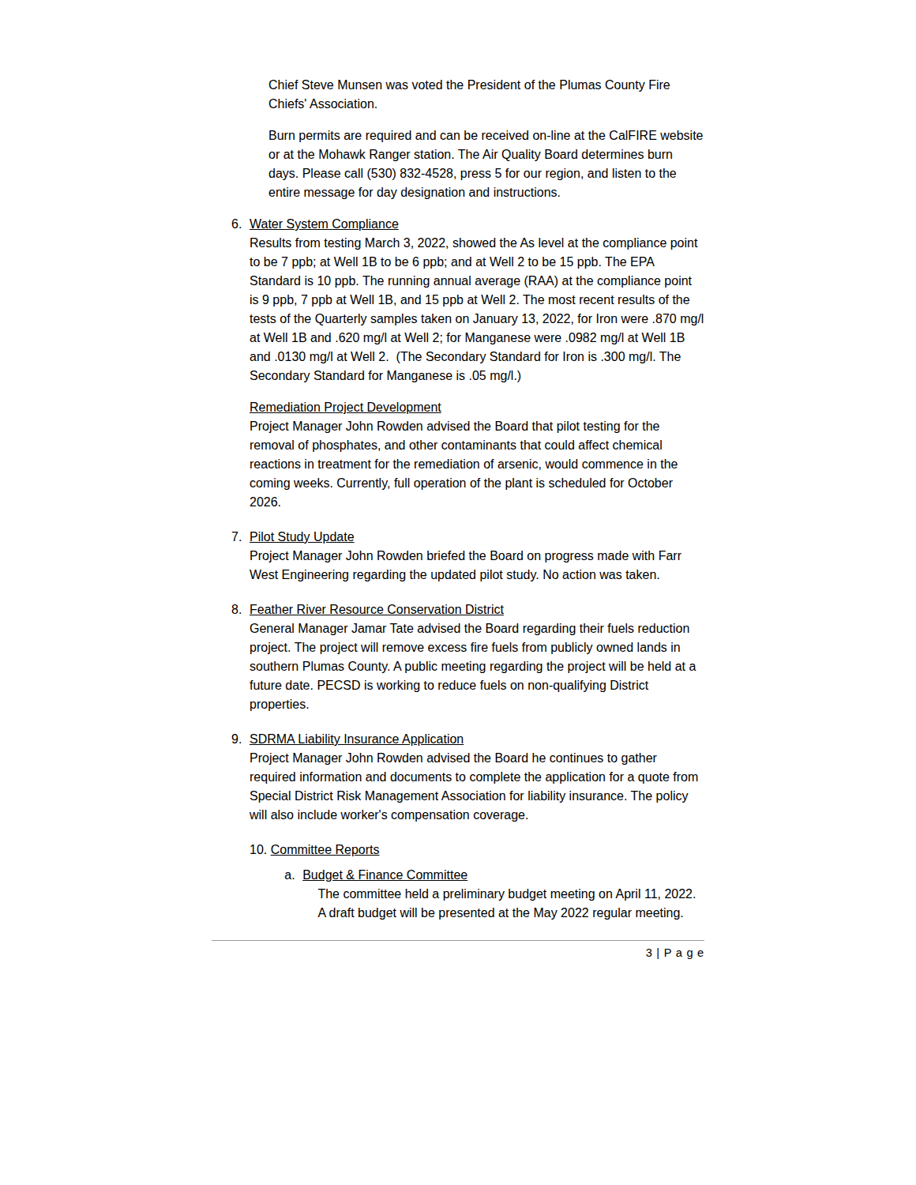Chief Steve Munsen was voted the President of the Plumas County Fire Chiefs' Association.
Burn permits are required and can be received on-line at the CalFIRE website or at the Mohawk Ranger station. The Air Quality Board determines burn days. Please call (530) 832-4528, press 5 for our region, and listen to the entire message for day designation and instructions.
Water System Compliance
Results from testing March 3, 2022, showed the As level at the compliance point to be 7 ppb; at Well 1B to be 6 ppb; and at Well 2 to be 15 ppb. The EPA Standard is 10 ppb. The running annual average (RAA) at the compliance point is 9 ppb, 7 ppb at Well 1B, and 15 ppb at Well 2. The most recent results of the tests of the Quarterly samples taken on January 13, 2022, for Iron were .870 mg/l at Well 1B and .620 mg/l at Well 2; for Manganese were .0982 mg/l at Well 1B and .0130 mg/l at Well 2. (The Secondary Standard for Iron is .300 mg/l. The Secondary Standard for Manganese is .05 mg/l.)
Remediation Project Development
Project Manager John Rowden advised the Board that pilot testing for the removal of phosphates, and other contaminants that could affect chemical reactions in treatment for the remediation of arsenic, would commence in the coming weeks. Currently, full operation of the plant is scheduled for October 2026.
Pilot Study Update
Project Manager John Rowden briefed the Board on progress made with Farr West Engineering regarding the updated pilot study. No action was taken.
Feather River Resource Conservation District
General Manager Jamar Tate advised the Board regarding their fuels reduction project. The project will remove excess fire fuels from publicly owned lands in southern Plumas County. A public meeting regarding the project will be held at a future date. PECSD is working to reduce fuels on non-qualifying District properties.
SDRMA Liability Insurance Application
Project Manager John Rowden advised the Board he continues to gather required information and documents to complete the application for a quote from Special District Risk Management Association for liability insurance. The policy will also include worker's compensation coverage.
10. Committee Reports
Budget & Finance Committee
The committee held a preliminary budget meeting on April 11, 2022. A draft budget will be presented at the May 2022 regular meeting.
3 | P a g e